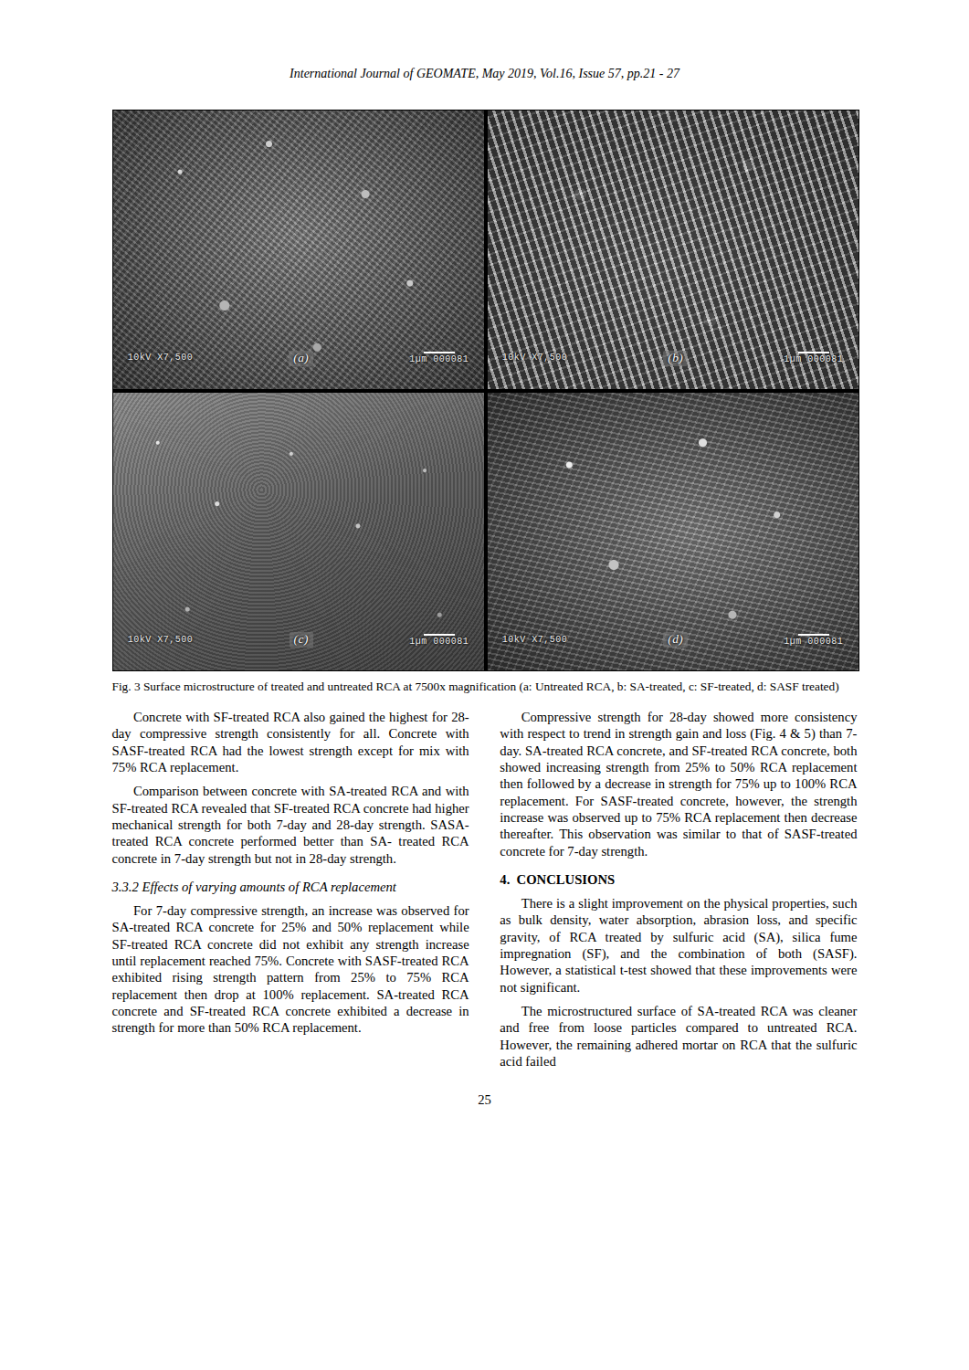International Journal of GEOMATE, May 2019, Vol.16, Issue 57, pp.21 - 27
10kV X7,500 (a) 1µm 000081
10kV X7,500 (b) 1µm 000081
10kV X7,500 (c) 1µm 000081
10kV X7,500 (d) 1µm 000081
Fig. 3 Surface microstructure of treated and untreated RCA at 7500x magnification (a: Untreated RCA, b: SA-treated, c: SF-treated, d: SASF treated)
Concrete with SF-treated RCA also gained the highest for 28-day compressive strength consistently for all. Concrete with SASF-treated RCA had the lowest strength except for mix with 75% RCA replacement.
Comparison between concrete with SA-treated RCA and with SF-treated RCA revealed that SF-treated RCA concrete had higher mechanical strength for both 7-day and 28-day strength. SASA-treated RCA concrete performed better than SA- treated RCA concrete in 7-day strength but not in 28-day strength.
3.3.2 Effects of varying amounts of RCA replacement
For 7-day compressive strength, an increase was observed for SA-treated RCA concrete for 25% and 50% replacement while SF-treated RCA concrete did not exhibit any strength increase until replacement reached 75%. Concrete with SASF-treated RCA exhibited rising strength pattern from 25% to 75% RCA replacement then drop at 100% replacement. SA-treated RCA concrete and SF-treated RCA concrete exhibited a decrease in strength for more than 50% RCA replacement.
Compressive strength for 28-day showed more consistency with respect to trend in strength gain and loss (Fig. 4 & 5) than 7-day. SA-treated RCA concrete, and SF-treated RCA concrete, both showed increasing strength from 25% to 50% RCA replacement then followed by a decrease in strength for 75% up to 100% RCA replacement. For SASF-treated concrete, however, the strength increase was observed up to 75% RCA replacement then decrease thereafter. This observation was similar to that of SASF-treated concrete for 7-day strength.
4. CONCLUSIONS
There is a slight improvement on the physical properties, such as bulk density, water absorption, abrasion loss, and specific gravity, of RCA treated by sulfuric acid (SA), silica fume impregnation (SF), and the combination of both (SASF). However, a statistical t-test showed that these improvements were not significant.
The microstructured surface of SA-treated RCA was cleaner and free from loose particles compared to untreated RCA. However, the remaining adhered mortar on RCA that the sulfuric acid failed
25